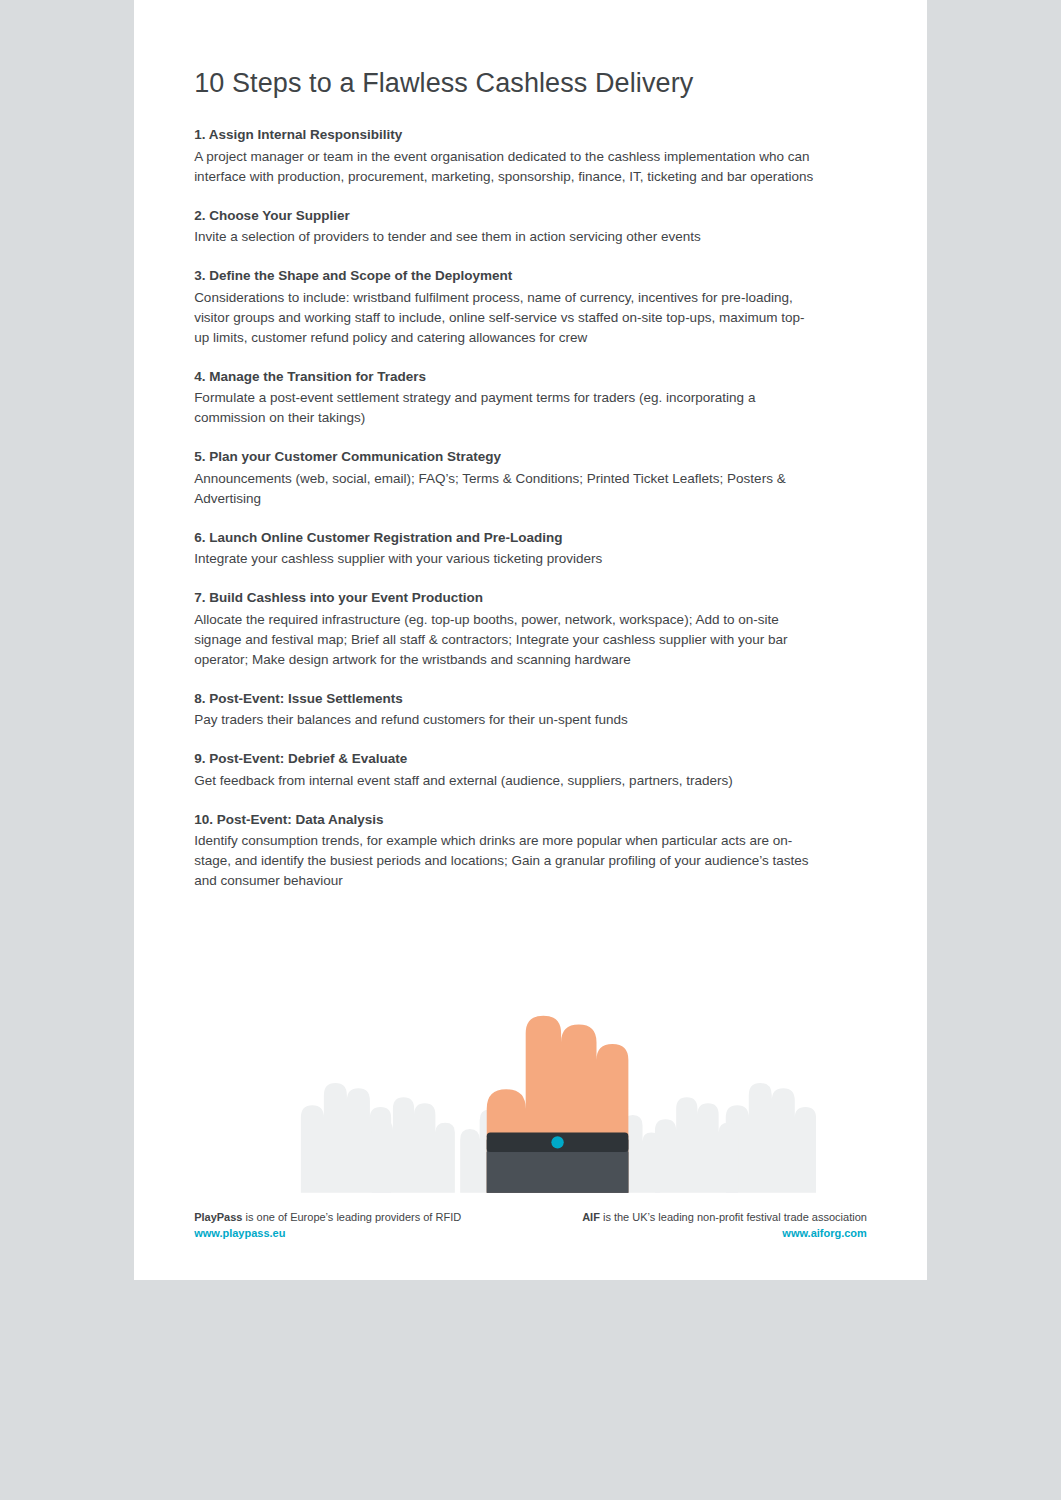10 Steps to a Flawless Cashless Delivery
1. Assign Internal Responsibility
A project manager or team in the event organisation dedicated to the cashless implementation who can interface with production, procurement, marketing, sponsorship, finance, IT, ticketing and bar operations
2. Choose Your Supplier
Invite a selection of providers to tender and see them in action servicing other events
3. Define the Shape and Scope of the Deployment
Considerations to include: wristband fulfilment process, name of currency, incentives for pre-loading, visitor groups and working staff to include, online self-service vs staffed on-site top-ups, maximum top-up limits, customer refund policy and catering allowances for crew
4. Manage the Transition for Traders
Formulate a post-event settlement strategy and payment terms for traders (eg. incorporating a commission on their takings)
5. Plan your Customer Communication Strategy
Announcements (web, social, email); FAQ’s; Terms & Conditions; Printed Ticket Leaflets; Posters & Advertising
6. Launch Online Customer Registration and Pre-Loading
Integrate your cashless supplier with your various ticketing providers
7. Build Cashless into your Event Production
Allocate the required infrastructure (eg. top-up booths, power, network, workspace); Add to on-site signage and festival map; Brief all staff & contractors; Integrate your cashless supplier with your bar operator; Make design artwork for the wristbands and scanning hardware
8. Post-Event: Issue Settlements
Pay traders their balances and refund customers for their un-spent funds
9. Post-Event: Debrief & Evaluate
Get feedback from internal event staff and external (audience, suppliers, partners, traders)
10. Post-Event: Data Analysis
Identify consumption trends, for example which drinks are more popular when particular acts are on-stage, and identify the busiest periods and locations; Gain a granular profiling of your audience’s tastes and consumer behaviour
PlayPass is one of Europe’s leading providers of RFID
www.playpass.eu
AIF is the UK’s leading non-profit festival trade association
www.aiforg.com